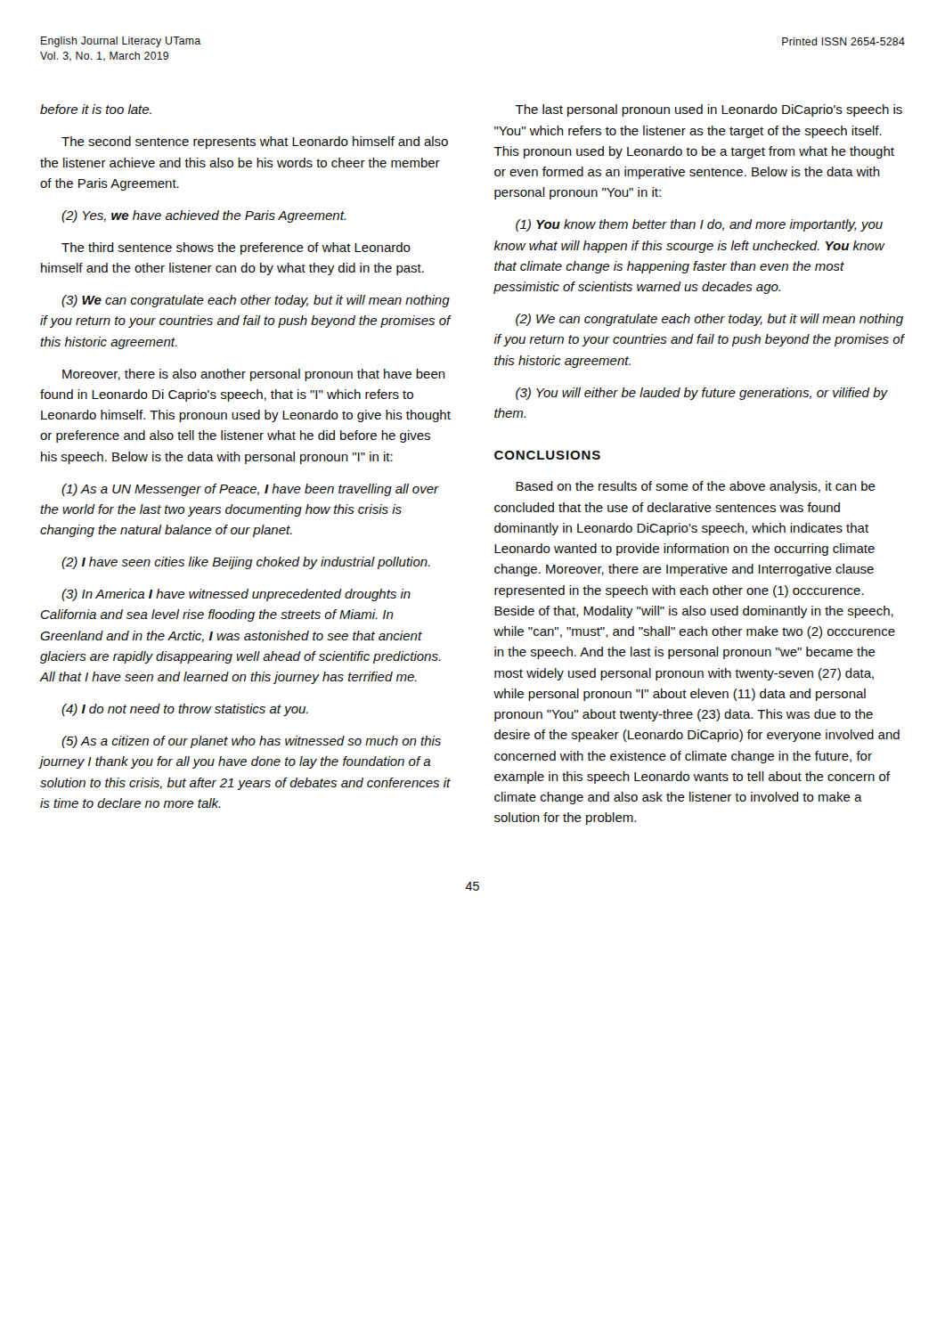English Journal Literacy UTama
Vol. 3, No. 1, March 2019
Printed ISSN 2654-5284
before it is too late.
The second sentence represents what Leonardo himself and also the listener achieve and this also be his words to cheer the member of the Paris Agreement.
(2) Yes, we have achieved the Paris Agreement.
The third sentence shows the preference of what Leonardo himself and the other listener can do by what they did in the past.
(3) We can congratulate each other today, but it will mean nothing if you return to your countries and fail to push beyond the promises of this historic agreement.
Moreover, there is also another personal pronoun that have been found in Leonardo Di Caprio's speech, that is "I" which refers to Leonardo himself. This pronoun used by Leonardo to give his thought or preference and also tell the listener what he did before he gives his speech. Below is the data with personal pronoun "I" in it:
(1) As a UN Messenger of Peace, I have been travelling all over the world for the last two years documenting how this crisis is changing the natural balance of our planet.
(2) I have seen cities like Beijing choked by industrial pollution.
(3) In America I have witnessed unprecedented droughts in California and sea level rise flooding the streets of Miami. In Greenland and in the Arctic, I was astonished to see that ancient glaciers are rapidly disappearing well ahead of scientific predictions. All that I have seen and learned on this journey has terrified me.
(4) I do not need to throw statistics at you.
(5) As a citizen of our planet who has witnessed so much on this journey I thank you for all you have done to lay the foundation of a solution to this crisis, but after 21 years of debates and conferences it is time to declare no more talk.
The last personal pronoun used in Leonardo DiCaprio's speech is "You" which refers to the listener as the target of the speech itself. This pronoun used by Leonardo to be a target from what he thought or even formed as an imperative sentence. Below is the data with personal pronoun "You" in it:
(1) You know them better than I do, and more importantly, you know what will happen if this scourge is left unchecked. You know that climate change is happening faster than even the most pessimistic of scientists warned us decades ago.
(2) We can congratulate each other today, but it will mean nothing if you return to your countries and fail to push beyond the promises of this historic agreement.
(3) You will either be lauded by future generations, or vilified by them.
CONCLUSIONS
Based on the results of some of the above analysis, it can be concluded that the use of declarative sentences was found dominantly in Leonardo DiCaprio's speech, which indicates that Leonardo wanted to provide information on the occurring climate change. Moreover, there are Imperative and Interrogative clause represented in the speech with each other one (1) occcurence. Beside of that, Modality "will" is also used dominantly in the speech, while "can", "must", and "shall" each other make two (2) occcurence in the speech. And the last is personal pronoun "we" became the most widely used personal pronoun with twenty-seven (27) data, while personal pronoun "I" about eleven (11) data and personal pronoun "You" about twenty-three (23) data. This was due to the desire of the speaker (Leonardo DiCaprio) for everyone involved and concerned with the existence of climate change in the future, for example in this speech Leonardo wants to tell about the concern of climate change and also ask the listener to involved to make a solution for the problem.
45